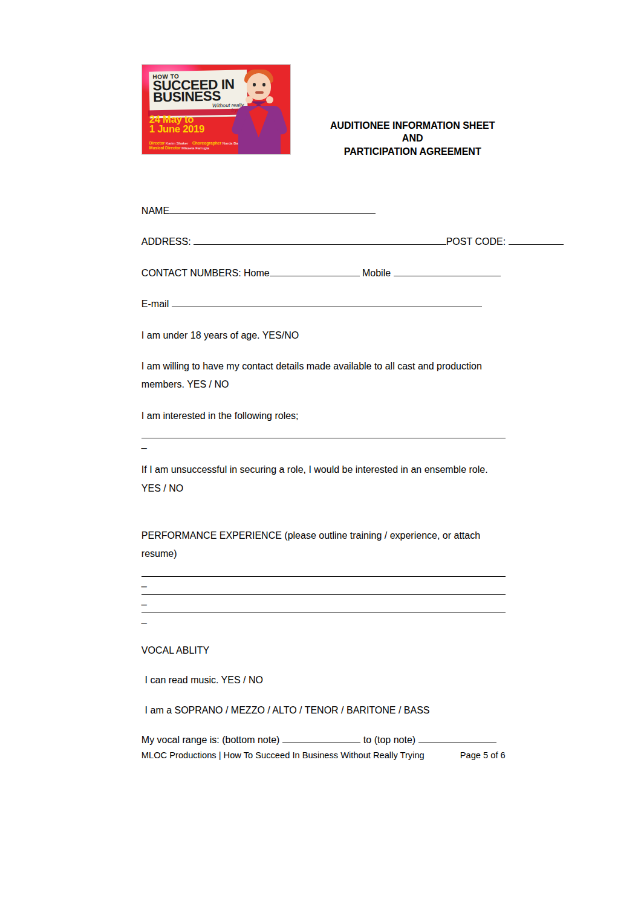HOW TO
SUCCEED IN
BUSINESS
Without really
trying
24 May to 1 June 2019
Director Karim Shaker Choreographer Narda Bartley
Musical Director Mikaela Farrugia
AUDITIONEE INFORMATION SHEET AND
PARTICIPATION AGREEMENT
NAME
ADDRESS: POST CODE:
CONTACT NUMBERS: Home Mobile
E-mail
I am under 18 years of age. YES/NO
I am willing to have my contact details made available to all cast and production members. YES / NO
I am interested in the following roles;
_
If I am unsuccessful in securing a role, I would be interested in an ensemble role. YES / NO
PERFORMANCE EXPERIENCE (please outline training / experience, or attach resume)
_
_
_
VOCAL ABLITY
I can read music. YES / NO
I am a SOPRANO / MEZZO / ALTO / TENOR / BARITONE / BASS
My vocal range is: (bottom note) to (top note)
MLOC Productions | How To Succeed In Business Without Really Trying
Page 5 of 6